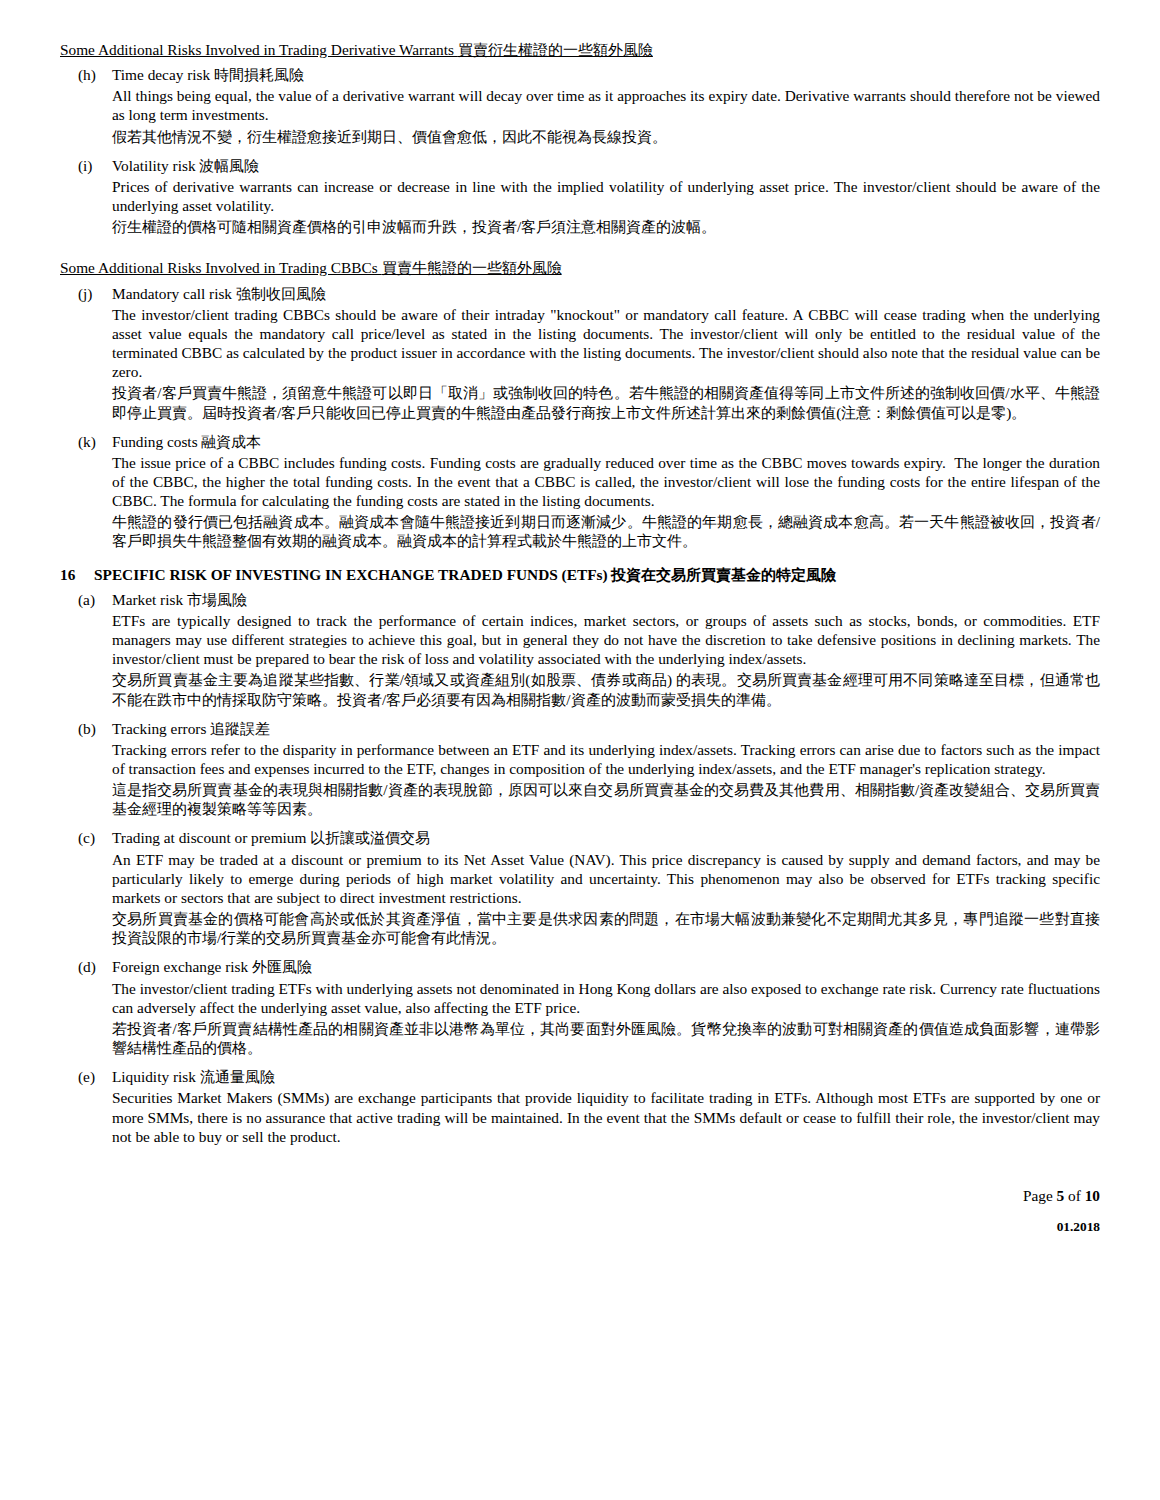Some Additional Risks Involved in Trading Derivative Warrants 買賣衍生權證的一些額外風險
(h)
Time decay risk 時間損耗風險
All things being equal, the value of a derivative warrant will decay over time as it approaches its expiry date. Derivative warrants should therefore not be viewed as long term investments.
假若其他情況不變，衍生權證愈接近到期日、價值會愈低，因此不能視為長線投資。
(i)
Volatility risk 波幅風險
Prices of derivative warrants can increase or decrease in line with the implied volatility of underlying asset price. The investor/client should be aware of the underlying asset volatility.
衍生權證的價格可隨相關資產價格的引申波幅而升跌，投資者/客戶須注意相關資產的波幅。
Some Additional Risks Involved in Trading CBBCs 買賣牛熊證的一些額外風險
(j)
Mandatory call risk 強制收回風險
The investor/client trading CBBCs should be aware of their intraday "knockout" or mandatory call feature. A CBBC will cease trading when the underlying asset value equals the mandatory call price/level as stated in the listing documents. The investor/client will only be entitled to the residual value of the terminated CBBC as calculated by the product issuer in accordance with the listing documents. The investor/client should also note that the residual value can be zero.
投資者/客戶買賣牛熊證，須留意牛熊證可以即日「取消」或強制收回的特色。若牛熊證的相關資產值得等同上市文件所述的強制收回價/水平、牛熊證即停止買賣。屆時投資者/客戶只能收回已停止買賣的牛熊證由產品發行商按上市文件所述計算出來的剩餘價值(注意：剩餘價值可以是零)。
(k)
Funding costs 融資成本
The issue price of a CBBC includes funding costs. Funding costs are gradually reduced over time as the CBBC moves towards expiry. The longer the duration of the CBBC, the higher the total funding costs. In the event that a CBBC is called, the investor/client will lose the funding costs for the entire lifespan of the CBBC. The formula for calculating the funding costs are stated in the listing documents.
牛熊證的發行價已包括融資成本。融資成本會隨牛熊證接近到期日而逐漸減少。牛熊證的年期愈長，總融資成本愈高。若一天牛熊證被收回，投資者/客戶即損失牛熊證整個有效期的融資成本。融資成本的計算程式載於牛熊證的上市文件。
16
SPECIFIC RISK OF INVESTING IN EXCHANGE TRADED FUNDS (ETFs) 投資在交易所買賣基金的特定風險
(a)
Market risk 市場風險
ETFs are typically designed to track the performance of certain indices, market sectors, or groups of assets such as stocks, bonds, or commodities. ETF managers may use different strategies to achieve this goal, but in general they do not have the discretion to take defensive positions in declining markets. The investor/client must be prepared to bear the risk of loss and volatility associated with the underlying index/assets.
交易所買賣基金主要為追蹤某些指數、行業/領域又或資產組別(如股票、債券或商品) 的表現。交易所買賣基金經理可用不同策略達至目標，但通常也不能在跌市中的情採取防守策略。投資者/客戶必須要有因為相關指數/資產的波動而蒙受損失的準備。
(b)
Tracking errors 追蹤誤差
Tracking errors refer to the disparity in performance between an ETF and its underlying index/assets. Tracking errors can arise due to factors such as the impact of transaction fees and expenses incurred to the ETF, changes in composition of the underlying index/assets, and the ETF manager's replication strategy.
這是指交易所買賣基金的表現與相關指數/資產的表現脫節，原因可以來自交易所買賣基金的交易費及其他費用、相關指數/資產改變組合、交易所買賣基金經理的複製策略等等因素。
(c)
Trading at discount or premium 以折讓或溢價交易
An ETF may be traded at a discount or premium to its Net Asset Value (NAV). This price discrepancy is caused by supply and demand factors, and may be particularly likely to emerge during periods of high market volatility and uncertainty. This phenomenon may also be observed for ETFs tracking specific markets or sectors that are subject to direct investment restrictions.
交易所買賣基金的價格可能會高於或低於其資產淨值，當中主要是供求因素的問題，在市場大幅波動兼變化不定期間尤其多見，專門追蹤一些對直接投資設限的市場/行業的交易所買賣基金亦可能會有此情況。
(d)
Foreign exchange risk 外匯風險
The investor/client trading ETFs with underlying assets not denominated in Hong Kong dollars are also exposed to exchange rate risk. Currency rate fluctuations can adversely affect the underlying asset value, also affecting the ETF price.
若投資者/客戶所買賣結構性產品的相關資產並非以港幣為單位，其尚要面對外匯風險。貨幣兌換率的波動可對相關資產的價值造成負面影響，連帶影響結構性產品的價格。
(e)
Liquidity risk 流通量風險
Securities Market Makers (SMMs) are exchange participants that provide liquidity to facilitate trading in ETFs. Although most ETFs are supported by one or more SMMs, there is no assurance that active trading will be maintained. In the event that the SMMs default or cease to fulfill their role, the investor/client may not be able to buy or sell the product.
Page 5 of 10
01.2018